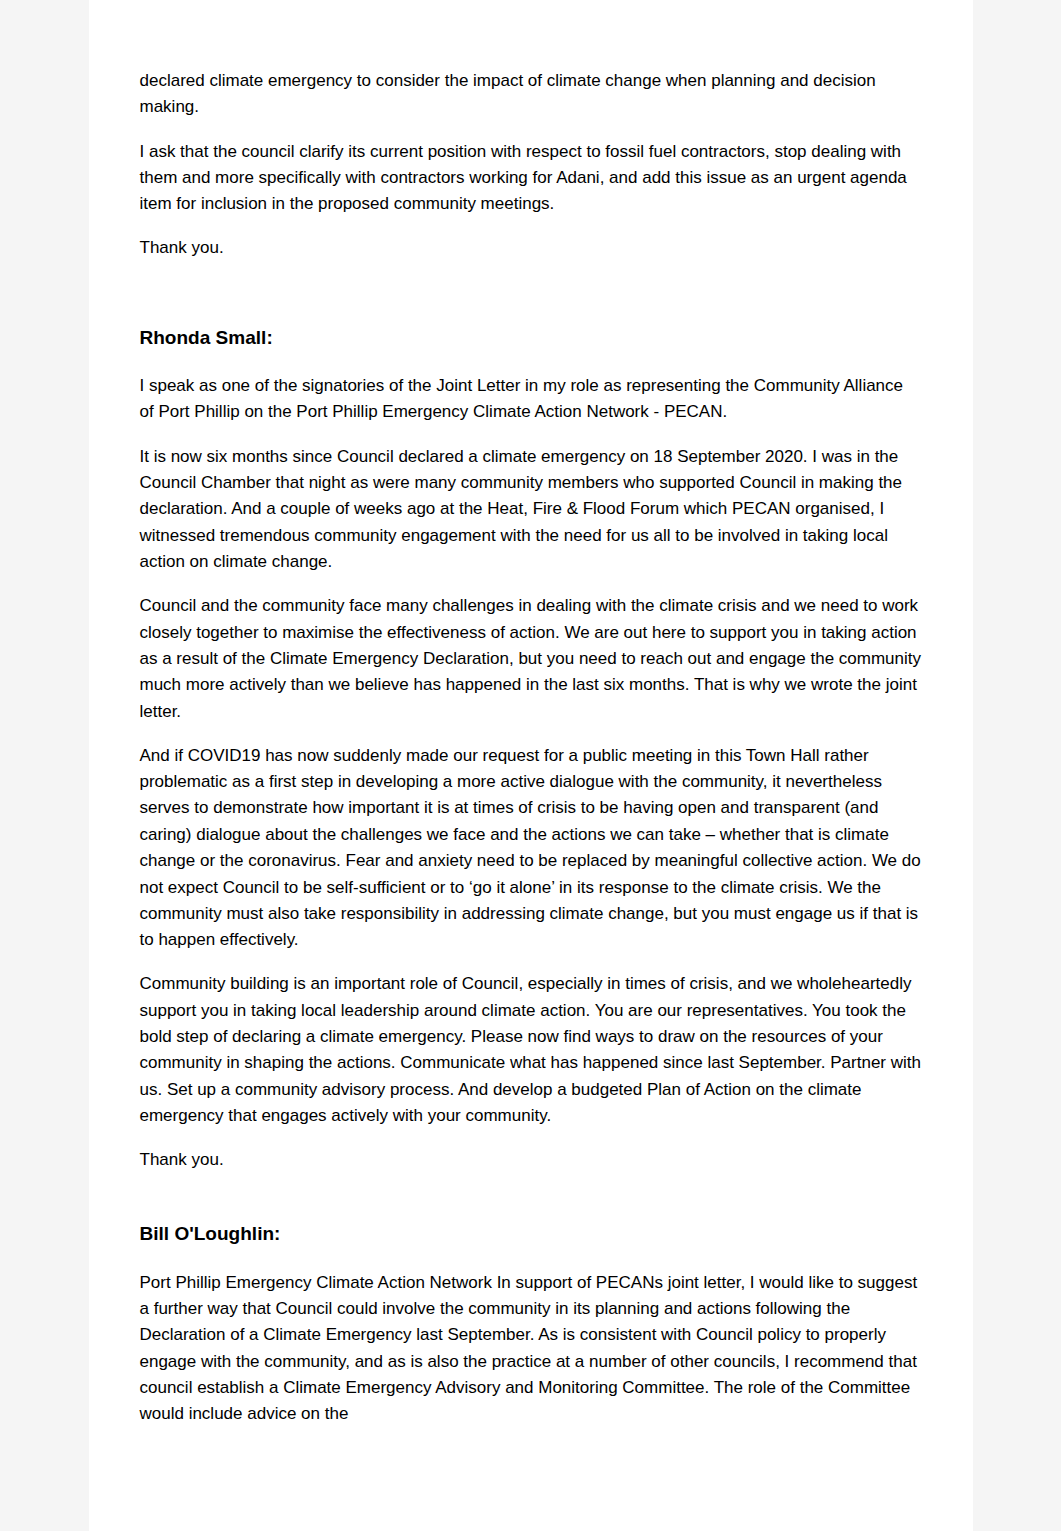declared climate emergency to consider the impact of climate change when planning and decision making.
I ask that the council clarify its current position with respect to fossil fuel contractors, stop dealing with them and more specifically with contractors working for Adani, and add this issue as an urgent agenda item for inclusion in the proposed community meetings.
Thank you.
Rhonda Small:
I speak as one of the signatories of the Joint Letter in my role as representing the Community Alliance of Port Phillip on the Port Phillip Emergency Climate Action Network - PECAN.
It is now six months since Council declared a climate emergency on 18 September 2020. I was in the Council Chamber that night as were many community members who supported Council in making the declaration. And a couple of weeks ago at the Heat, Fire & Flood Forum which PECAN organised, I witnessed tremendous community engagement with the need for us all to be involved in taking local action on climate change.
Council and the community face many challenges in dealing with the climate crisis and we need to work closely together to maximise the effectiveness of action. We are out here to support you in taking action as a result of the Climate Emergency Declaration, but you need to reach out and engage the community much more actively than we believe has happened in the last six months. That is why we wrote the joint letter.
And if COVID19 has now suddenly made our request for a public meeting in this Town Hall rather problematic as a first step in developing a more active dialogue with the community, it nevertheless serves to demonstrate how important it is at times of crisis to be having open and transparent (and caring) dialogue about the challenges we face and the actions we can take – whether that is climate change or the coronavirus. Fear and anxiety need to be replaced by meaningful collective action. We do not expect Council to be self-sufficient or to ‘go it alone’ in its response to the climate crisis. We the community must also take responsibility in addressing climate change, but you must engage us if that is to happen effectively.
Community building is an important role of Council, especially in times of crisis, and we wholeheartedly support you in taking local leadership around climate action. You are our representatives. You took the bold step of declaring a climate emergency. Please now find ways to draw on the resources of your community in shaping the actions. Communicate what has happened since last September. Partner with us. Set up a community advisory process. And develop a budgeted Plan of Action on the climate emergency that engages actively with your community.
Thank you.
Bill O'Loughlin:
Port Phillip Emergency Climate Action Network In support of PECANs joint letter, I would like to suggest a further way that Council could involve the community in its planning and actions following the Declaration of a Climate Emergency last September. As is consistent with Council policy to properly engage with the community, and as is also the practice at a number of other councils, I recommend that council establish a Climate Emergency Advisory and Monitoring Committee. The role of the Committee would include advice on the